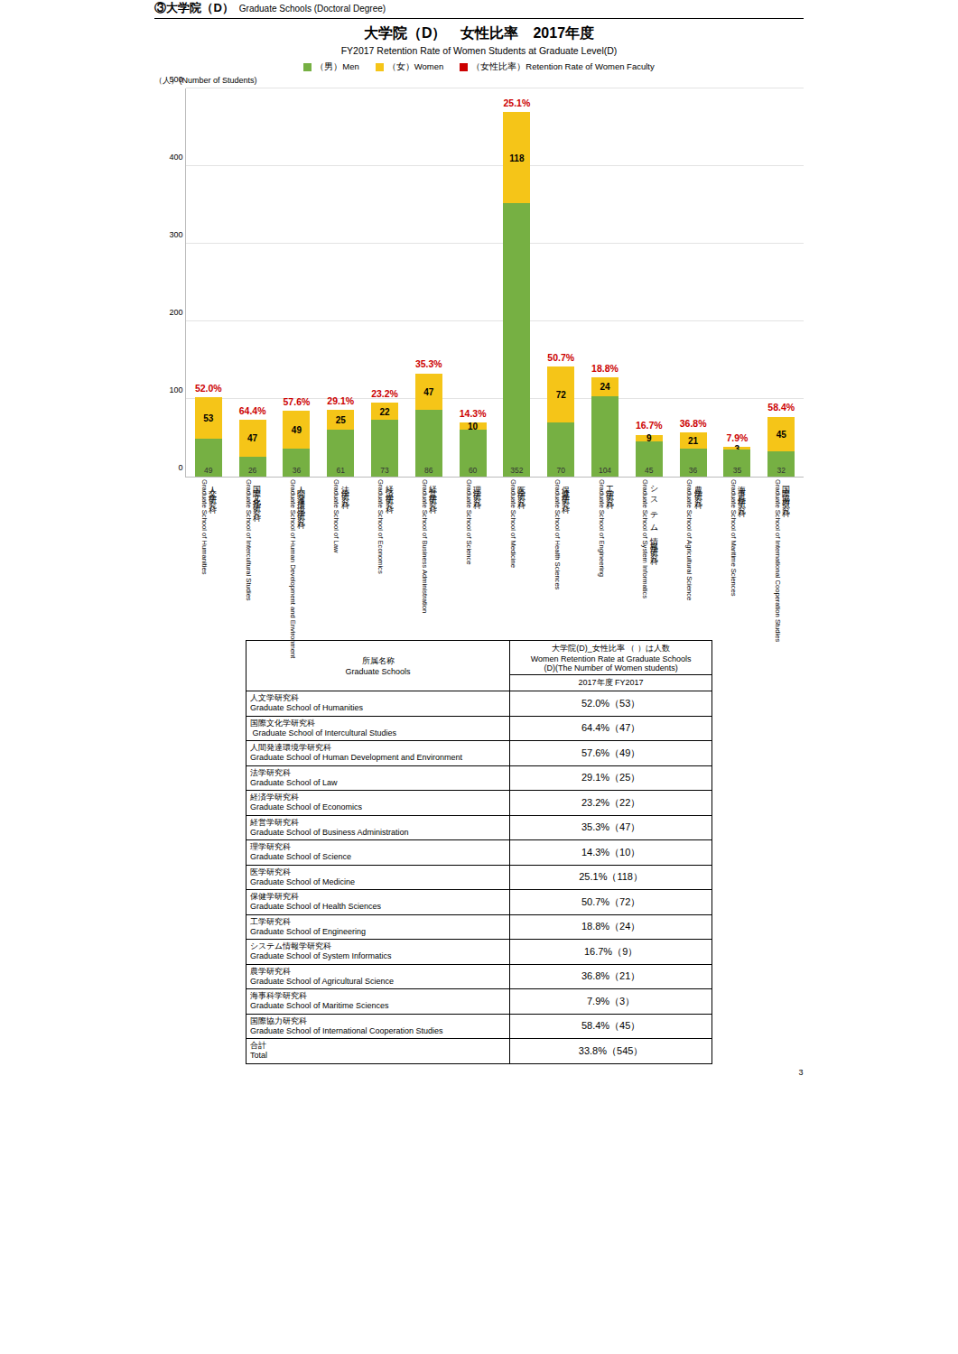③大学院（D）Graduate Schools (Doctoral Degree)
大学院（D）　女性比率　2017年度
FY2017 Retention Rate of Women Students at Graduate Level(D)
（男）Men
（女）Women
（女性比率）Retention Rate of Women Faculty
（人）(Number of Students)
500
400
300
200
100
0
52.0%
53
49
64.4%
47
26
57.6%
49
36
29.1%
25
61
23.2%
22
73
35.3%
47
86
14.3%
10
60
25.1%
118
352
50.7%
72
70
18.8%
24
104
16.7%
9
45
36.8%
21
36
7.9%
3
35
58.4%
45
32
人 文 学 研 究 科
Graduate School of Humanities
国 際 文 化 学 研 究 科
Graduate School of Intercultural Studies
人 間 発 達 環 境 学 研 究 科
Graduate School of Human Development and Environment
法 学 研 究 科
Graduate School of Law
経 済 学 研 究 科
Graduate School of Economics
経 営 学 研 究 科
Graduate School of Business Administration
理 学 研 究 科
Graduate School of Science
医 学 研 究 科
Graduate School of Medicine
保 健 学 研 究 科
Graduate School of Health Sciences
工 学 研 究 科
Graduate School of Engineering
シ ス テ ム 情 報 学 研 究 科
Graduate School of System Informatics
農 学 研 究 科
Graduate School of Agricultural Science
海 事 科 学 研 究 科
Graduate School of Maritime Sciences
国 際 協 力 研 究 科
Graduate School of International Cooperation Studies
| 所属名称 Graduate Schools | 大学院(D)_女性比率 （ ）は人数 Women Retention Rate at Graduate Schools (D)(The Number of Women students) |
| --- | --- |
| 2017年度 FY2017 |
| 人文学研究科 Graduate School of Humanities | 52.0%（53） |
| 国際文化学研究科 Graduate School of Intercultural Studies | 64.4%（47） |
| 人間発達環境学研究科 Graduate School of Human Development and Environment | 57.6%（49） |
| 法学研究科 Graduate School of Law | 29.1%（25） |
| 経済学研究科 Graduate School of Economics | 23.2%（22） |
| 経営学研究科 Graduate School of Business Administration | 35.3%（47） |
| 理学研究科 Graduate School of Science | 14.3%（10） |
| 医学研究科 Graduate School of Medicine | 25.1%（118） |
| 保健学研究科 Graduate School of Health Sciences | 50.7%（72） |
| 工学研究科 Graduate School of Engineering | 18.8%（24） |
| システム情報学研究科 Graduate School of System Informatics | 16.7%（9） |
| 農学研究科 Graduate School of Agricultural Science | 36.8%（21） |
| 海事科学研究科 Graduate School of Maritime Sciences | 7.9%（3） |
| 国際協力研究科 Graduate School of International Cooperation Studies | 58.4%（45） |
| 合計 Total | 33.8%（545） |
3